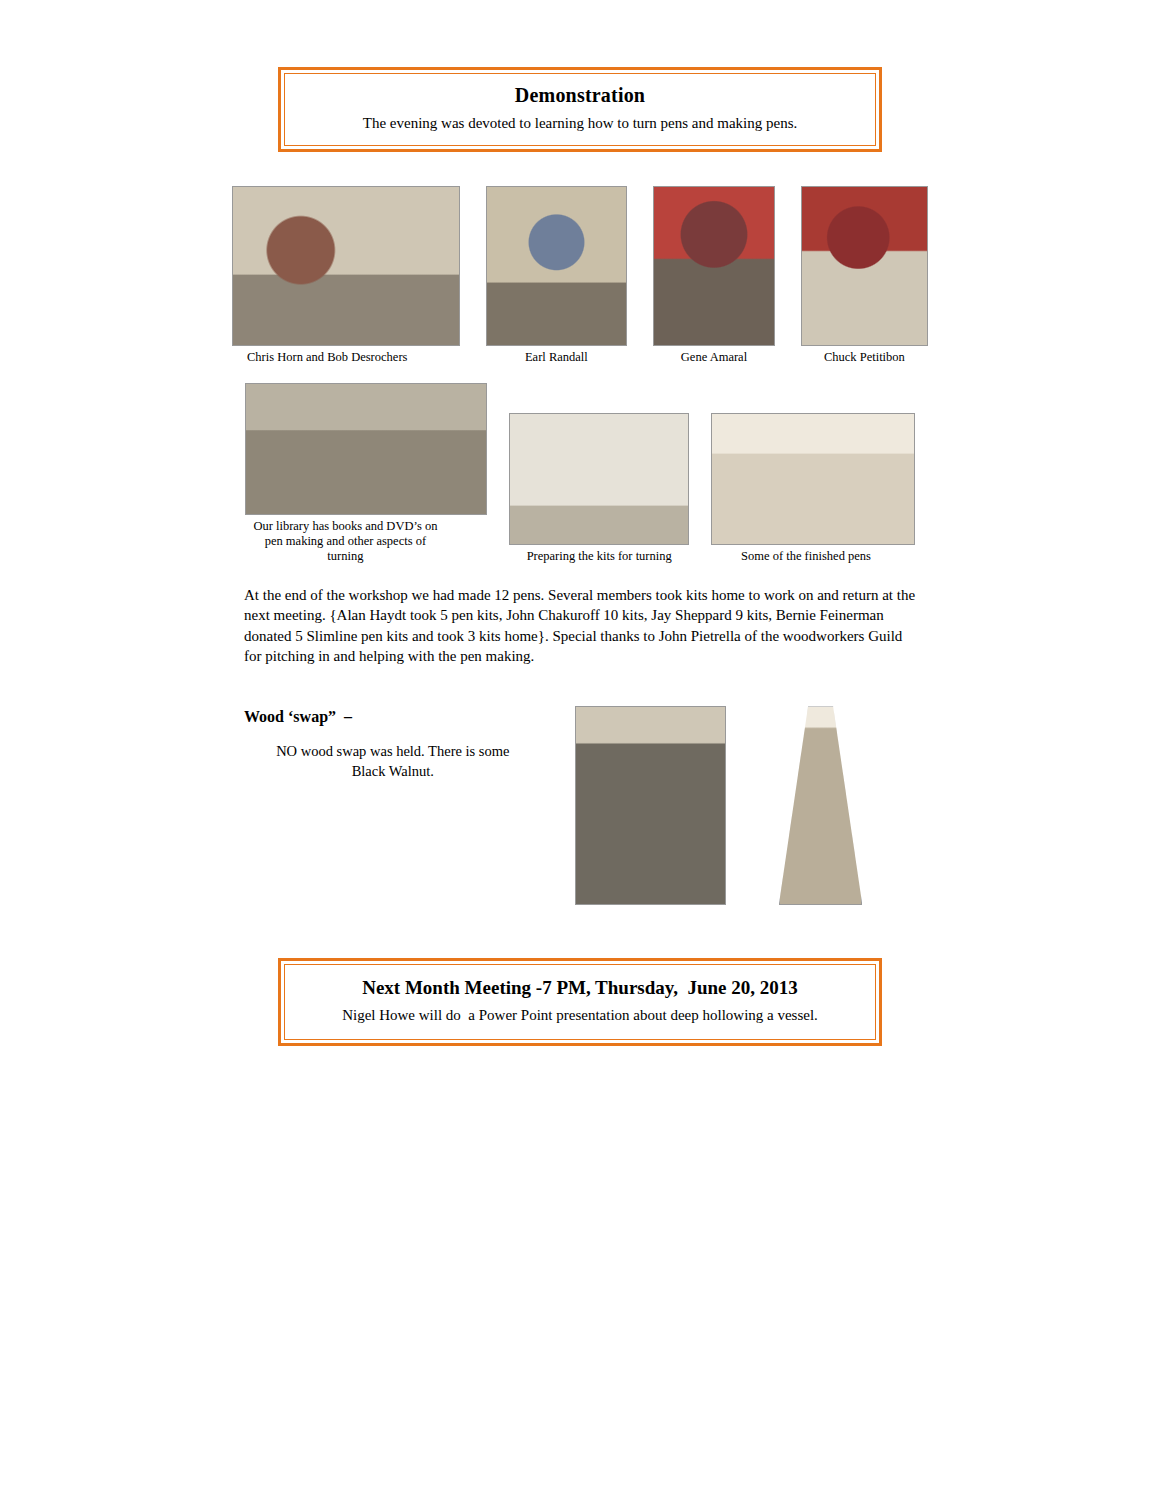Demonstration
The evening was devoted to learning how to turn pens and making pens.
Chris Horn and Bob Desrochers
Earl Randall
Gene Amaral
Chuck Petitibon
Our library has books and DVD’s on pen making and other aspects of turning
Preparing the kits for turning
Some of the finished pens
At the end of the workshop we had made 12 pens. Several members took kits home to work on and return at the next meeting. {Alan Haydt took 5 pen kits, John Chakuroff 10 kits, Jay Sheppard 9 kits, Bernie Feinerman donated 5 Slimline pen kits and took 3 kits home}. Special thanks to John Pietrella of the woodworkers Guild for pitching in and helping with the pen making.
Wood ‘swap” –
NO wood swap was held. There is some Black Walnut.
Next Month Meeting -7 PM, Thursday, June 20, 2013
Nigel Howe will do a Power Point presentation about deep hollowing a vessel.